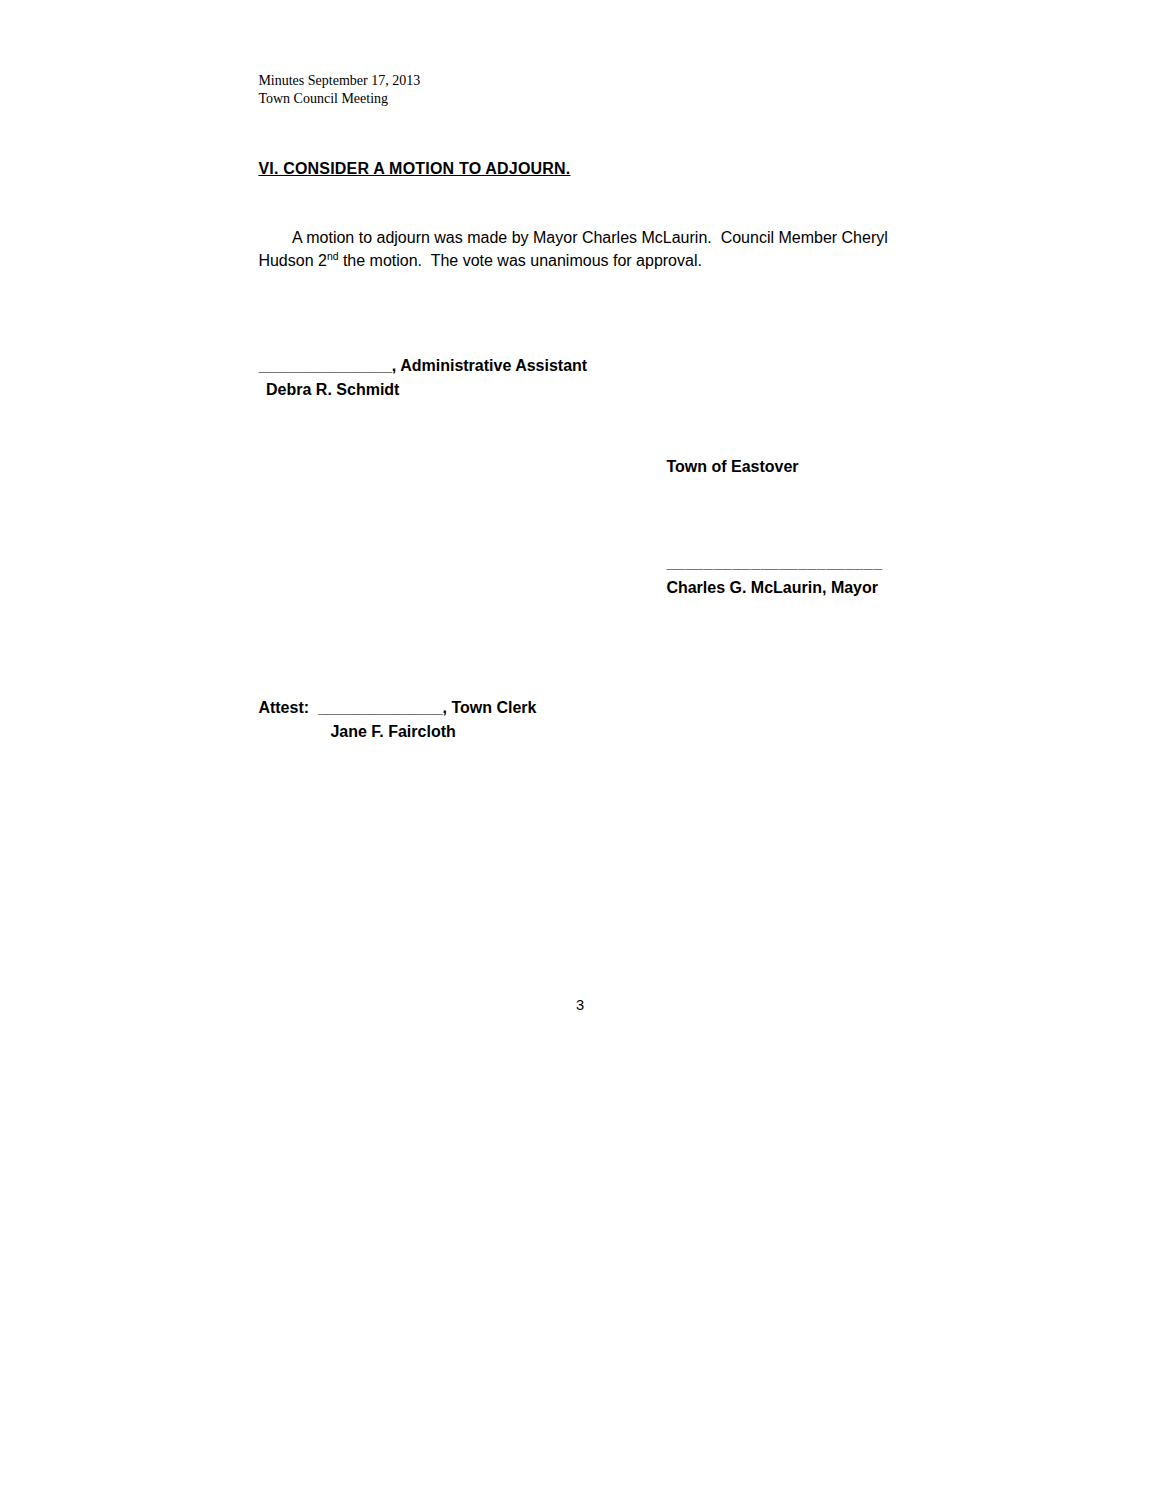Minutes September 17, 2013 Town Council Meeting
VI. CONSIDER A MOTION TO ADJOURN.
A motion to adjourn was made by Mayor Charles McLaurin. Council Member Cheryl Hudson 2nd the motion. The vote was unanimous for approval.
_______________, Administrative Assistant Debra R. Schmidt
Town of Eastover
_______________________ Charles G. McLaurin, Mayor
Attest: ______________, Town Clerk Jane F. Faircloth
3